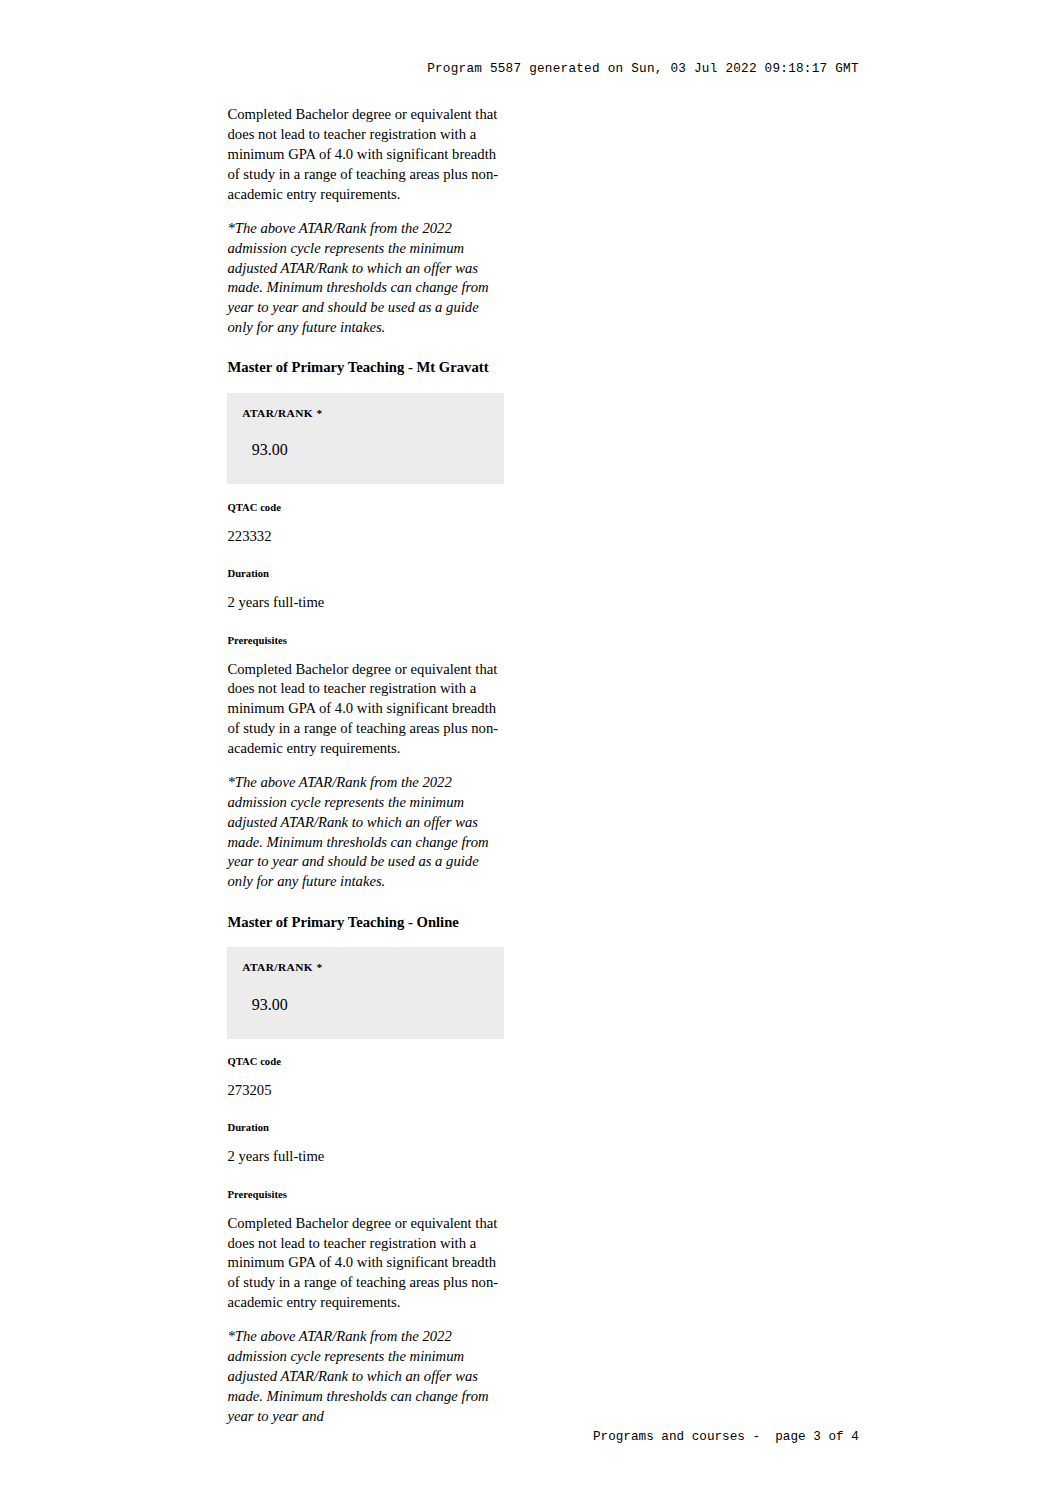Program 5587 generated on Sun, 03 Jul 2022 09:18:17 GMT
Completed Bachelor degree or equivalent that does not lead to teacher registration with a minimum GPA of 4.0 with significant breadth of study in a range of teaching areas plus non-academic entry requirements.
*The above ATAR/Rank from the 2022 admission cycle represents the minimum adjusted ATAR/Rank to which an offer was made. Minimum thresholds can change from year to year and should be used as a guide only for any future intakes.
Master of Primary Teaching - Mt Gravatt
ATAR/RANK *
93.00
QTAC code
223332
Duration
2 years full-time
Prerequisites
Completed Bachelor degree or equivalent that does not lead to teacher registration with a minimum GPA of 4.0 with significant breadth of study in a range of teaching areas plus non-academic entry requirements.
*The above ATAR/Rank from the 2022 admission cycle represents the minimum adjusted ATAR/Rank to which an offer was made. Minimum thresholds can change from year to year and should be used as a guide only for any future intakes.
Master of Primary Teaching - Online
ATAR/RANK *
93.00
QTAC code
273205
Duration
2 years full-time
Prerequisites
Completed Bachelor degree or equivalent that does not lead to teacher registration with a minimum GPA of 4.0 with significant breadth of study in a range of teaching areas plus non-academic entry requirements.
*The above ATAR/Rank from the 2022 admission cycle represents the minimum adjusted ATAR/Rank to which an offer was made. Minimum thresholds can change from year to year and
Programs and courses - page 3 of 4